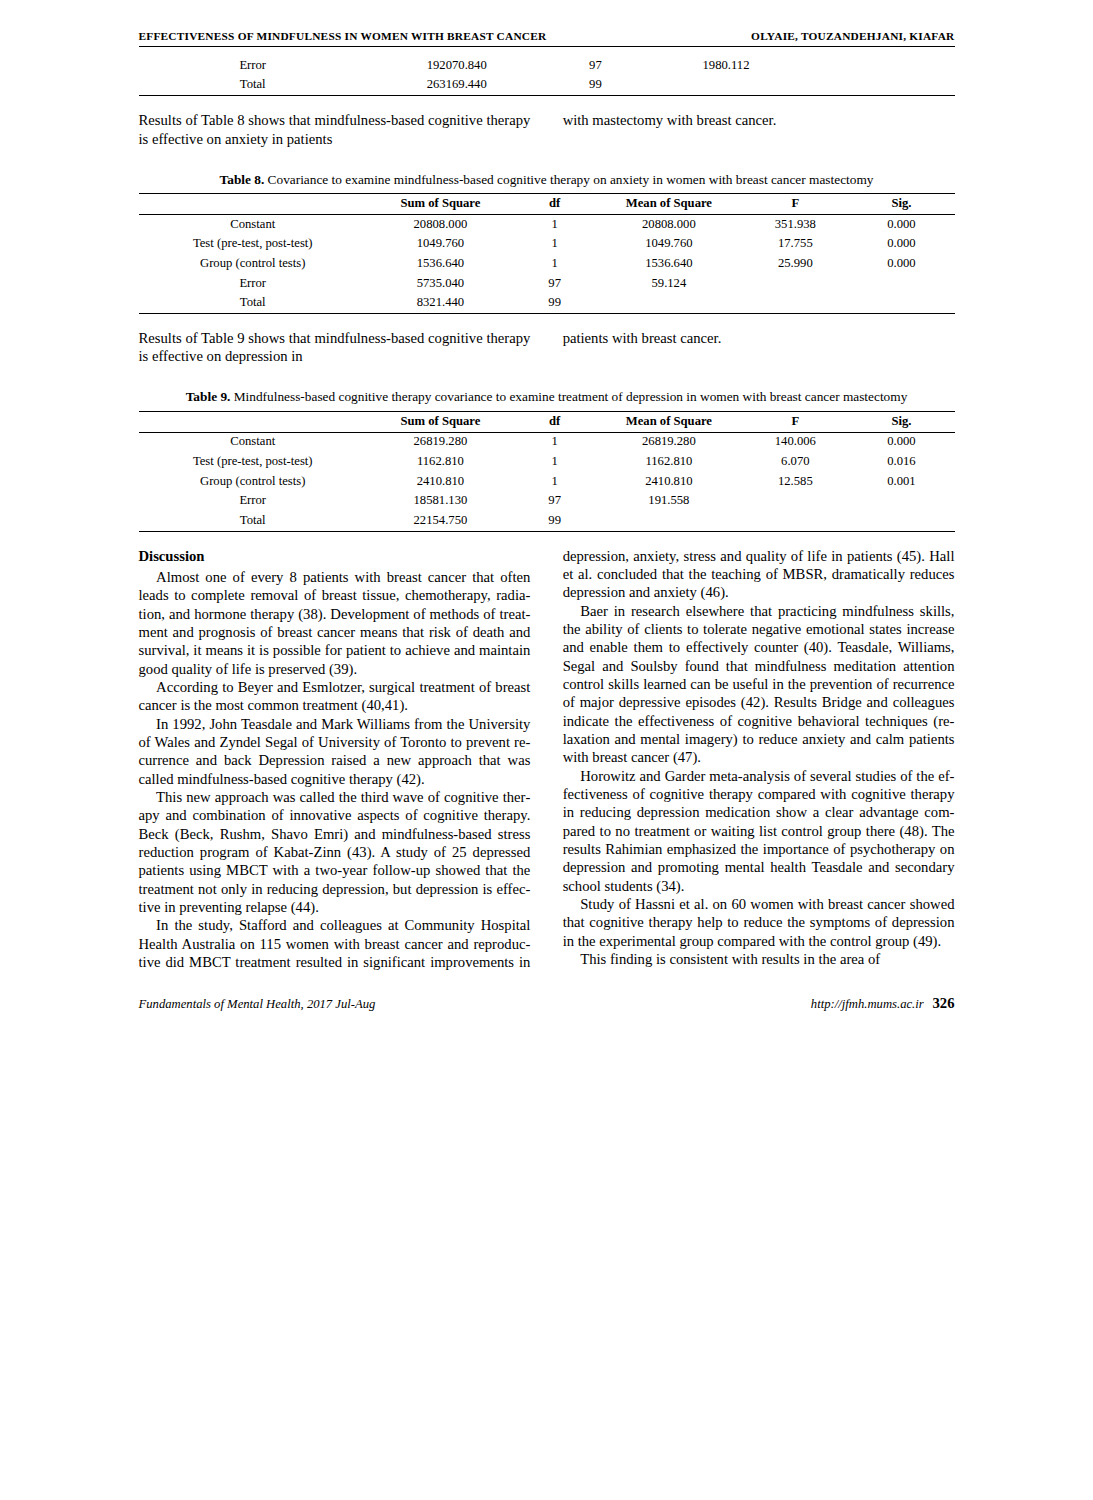Effectiveness of mindfulness in women with breast cancer Olyaie, Touzandehjani, Kiafar
| Error | 192070.840 | 97 | 1980.112 | |
| Total | 263169.440 | 99 | | |
Results of Table 8 shows that mindfulness-based cognitive therapy is effective on anxiety in patients
with mastectomy with breast cancer.
Table 8. Covariance to examine mindfulness-based cognitive therapy on anxiety in women with breast cancer mastectomy
| | Sum of Square | df | Mean of Square | F | Sig. |
| --- | --- | --- | --- | --- | --- |
| Constant | 20808.000 | 1 | 20808.000 | 351.938 | 0.000 |
| Test (pre-test, post-test) | 1049.760 | 1 | 1049.760 | 17.755 | 0.000 |
| Group (control tests) | 1536.640 | 1 | 1536.640 | 25.990 | 0.000 |
| Error | 5735.040 | 97 | 59.124 | | |
| Total | 8321.440 | 99 | | | |
Results of Table 9 shows that mindfulness-based cognitive therapy is effective on depression in
patients with breast cancer.
Table 9. Mindfulness-based cognitive therapy covariance to examine treatment of depression in women with breast cancer mastectomy
| | Sum of Square | df | Mean of Square | F | Sig. |
| --- | --- | --- | --- | --- | --- |
| Constant | 26819.280 | 1 | 26819.280 | 140.006 | 0.000 |
| Test (pre-test, post-test) | 1162.810 | 1 | 1162.810 | 6.070 | 0.016 |
| Group (control tests) | 2410.810 | 1 | 2410.810 | 12.585 | 0.001 |
| Error | 18581.130 | 97 | 191.558 | | |
| Total | 22154.750 | 99 | | | |
Discussion
Almost one of every 8 patients with breast cancer that often leads to complete removal of breast tissue, chemotherapy, radiation, and hormone therapy (38). Development of methods of treatment and prognosis of breast cancer means that risk of death and survival, it means it is possible for patient to achieve and maintain good quality of life is preserved (39).
According to Beyer and Esmlotzer, surgical treatment of breast cancer is the most common treatment (40,41).
In 1992, John Teasdale and Mark Williams from the University of Wales and Zyndel Segal of University of Toronto to prevent recurrence and back Depression raised a new approach that was called mindfulness-based cognitive therapy (42).
This new approach was called the third wave of cognitive therapy and combination of innovative aspects of cognitive therapy. Beck (Beck, Rushm, Shavo Emri) and mindfulness-based stress reduction program of Kabat-Zinn (43). A study of 25 depressed patients using MBCT with a two-year follow-up showed that the treatment not only in reducing depression, but depression is effective in preventing relapse (44).
In the study, Stafford and colleagues at Community Hospital Health Australia on 115 women with breast cancer and reproductive did MBCT treatment resulted in significant improvements in depression, anxiety, stress and quality of life in patients (45). Hall et al. concluded that the teaching of MBSR, dramatically reduces depression and anxiety (46).
Baer in research elsewhere that practicing mindfulness skills, the ability of clients to tolerate negative emotional states increase and enable them to effectively counter (40). Teasdale, Williams, Segal and Soulsby found that mindfulness meditation attention control skills learned can be useful in the prevention of recurrence of major depressive episodes (42). Results Bridge and colleagues indicate the effectiveness of cognitive behavioral techniques (relaxation and mental imagery) to reduce anxiety and calm patients with breast cancer (47).
Horowitz and Garder meta-analysis of several studies of the effectiveness of cognitive therapy compared with cognitive therapy in reducing depression medication show a clear advantage compared to no treatment or waiting list control group there (48). The results Rahimian emphasized the importance of psychotherapy on depression and promoting mental health Teasdale and secondary school students (34).
Study of Hassni et al. on 60 women with breast cancer showed that cognitive therapy help to reduce the symptoms of depression in the experimental group compared with the control group (49).
This finding is consistent with results in the area of
Fundamentals of Mental Health, 2017 Jul-Aug http://jfmh.mums.ac.ir 326